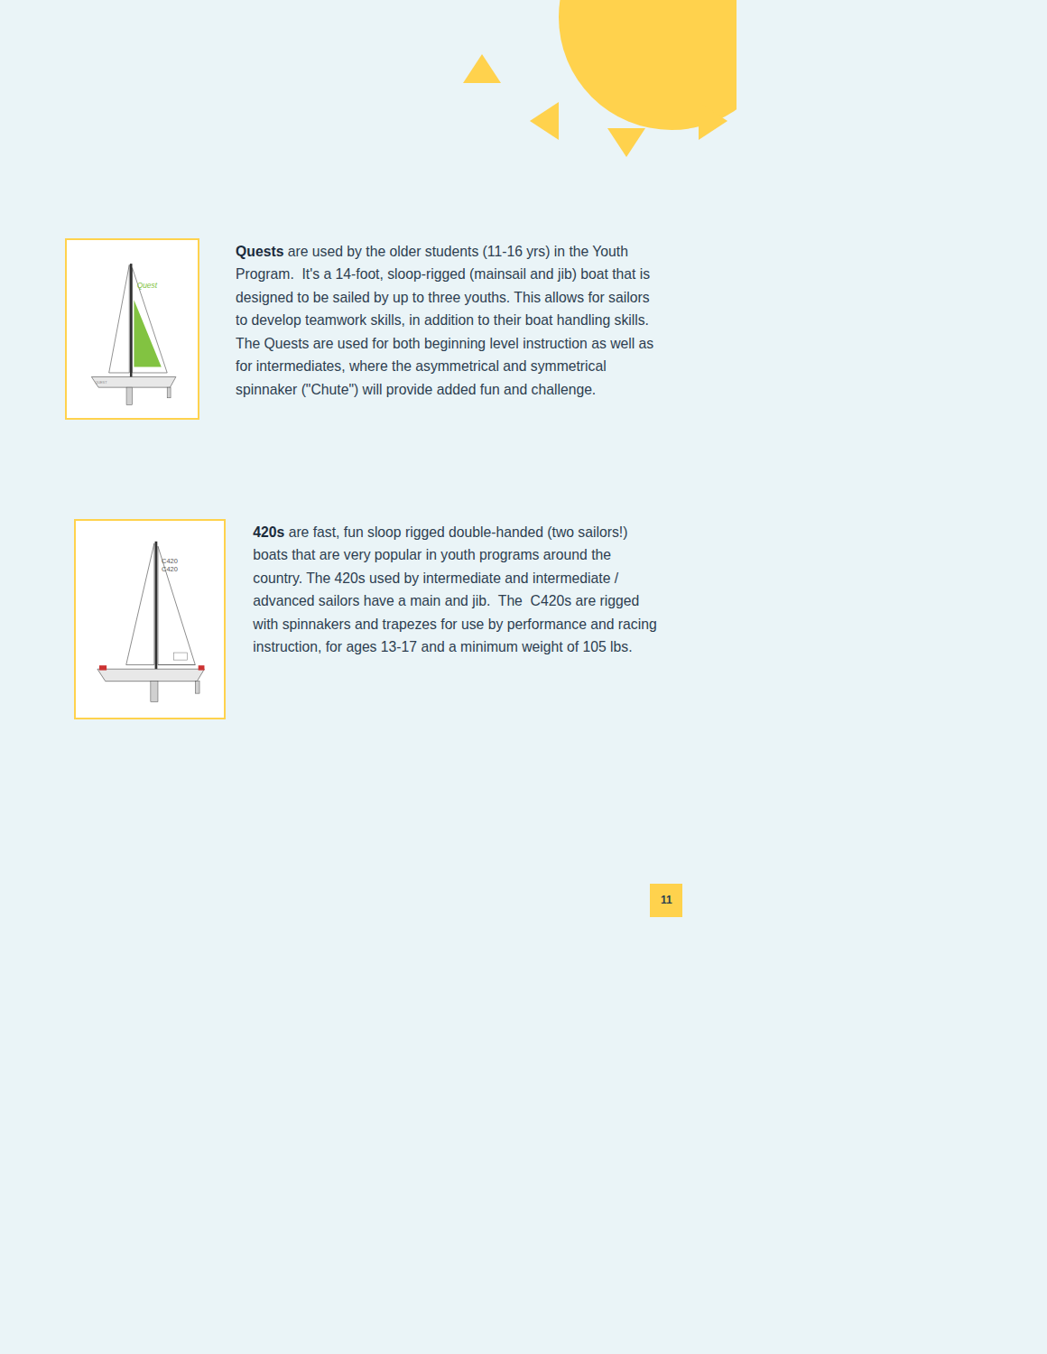Quests are used by the older students (11-16 yrs) in the Youth Program. It's a 14-foot, sloop-rigged (mainsail and jib) boat that is designed to be sailed by up to three youths. This allows for sailors to develop teamwork skills, in addition to their boat handling skills. The Quests are used for both beginning level instruction as well as for intermediates, where the asymmetrical and symmetrical spinnaker ("Chute") will provide added fun and challenge.
420s are fast, fun sloop rigged double-handed (two sailors!) boats that are very popular in youth programs around the country. The 420s used by intermediate and intermediate / advanced sailors have a main and jib. The C420s are rigged with spinnakers and trapezes for use by performance and racing instruction, for ages 13-17 and a minimum weight of 105 lbs.
11